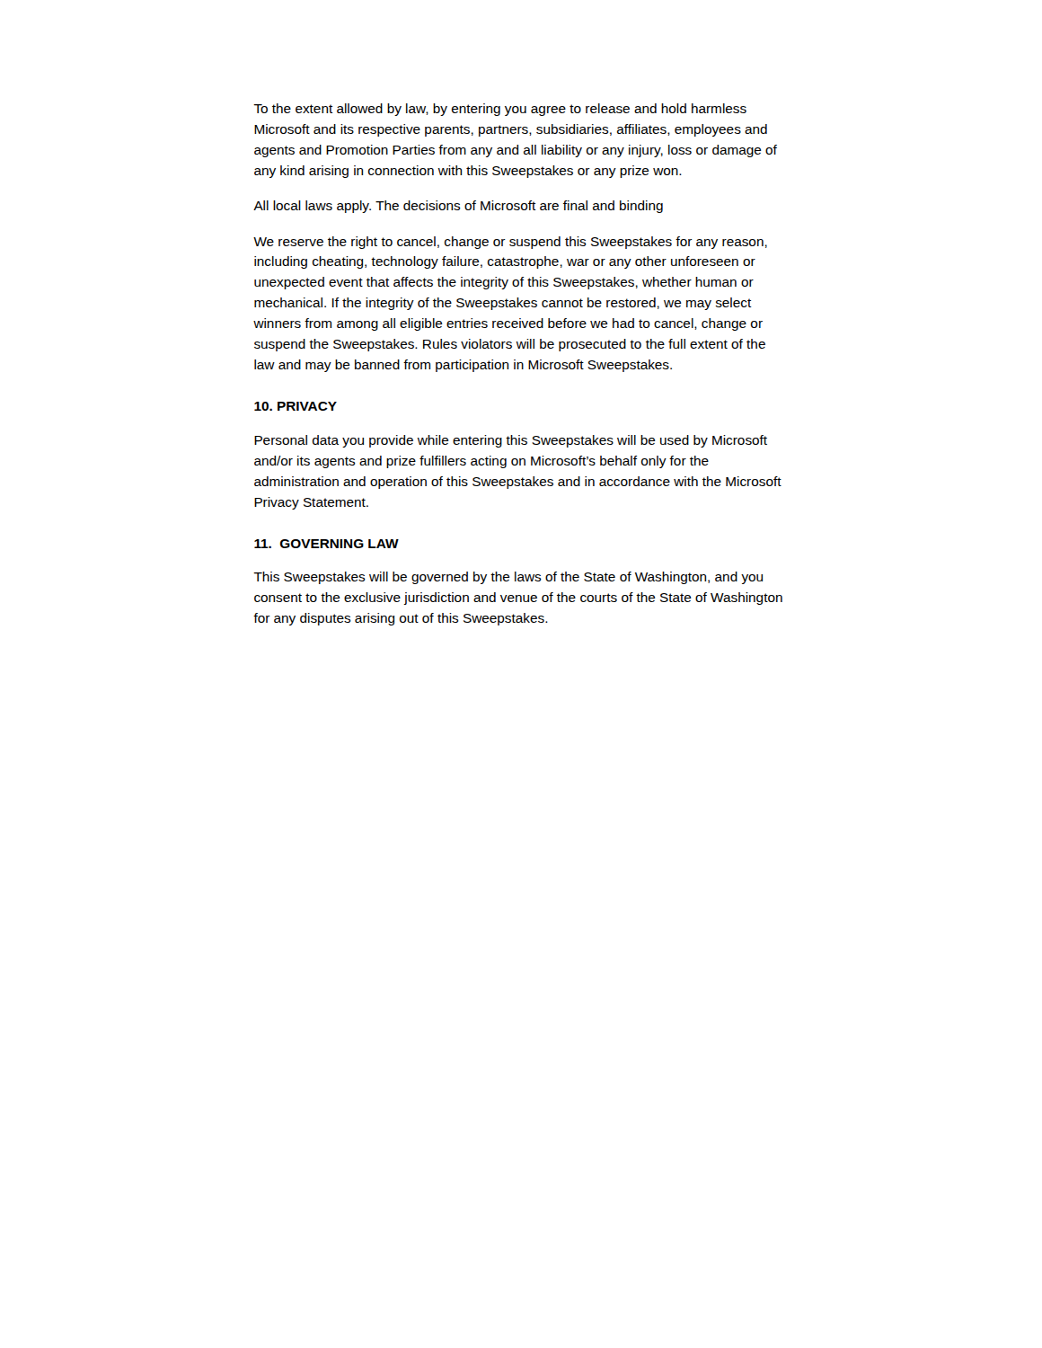To the extent allowed by law, by entering you agree to release and hold harmless Microsoft and its respective parents, partners, subsidiaries, affiliates, employees and agents and Promotion Parties from any and all liability or any injury, loss or damage of any kind arising in connection with this Sweepstakes or any prize won.
All local laws apply. The decisions of Microsoft are final and binding
We reserve the right to cancel, change or suspend this Sweepstakes for any reason, including cheating, technology failure, catastrophe, war or any other unforeseen or unexpected event that affects the integrity of this Sweepstakes, whether human or mechanical. If the integrity of the Sweepstakes cannot be restored, we may select winners from among all eligible entries received before we had to cancel, change or suspend the Sweepstakes. Rules violators will be prosecuted to the full extent of the law and may be banned from participation in Microsoft Sweepstakes.
10. PRIVACY
Personal data you provide while entering this Sweepstakes will be used by Microsoft and/or its agents and prize fulfillers acting on Microsoft’s behalf only for the administration and operation of this Sweepstakes and in accordance with the Microsoft Privacy Statement.
11. GOVERNING LAW
This Sweepstakes will be governed by the laws of the State of Washington, and you consent to the exclusive jurisdiction and venue of the courts of the State of Washington for any disputes arising out of this Sweepstakes.